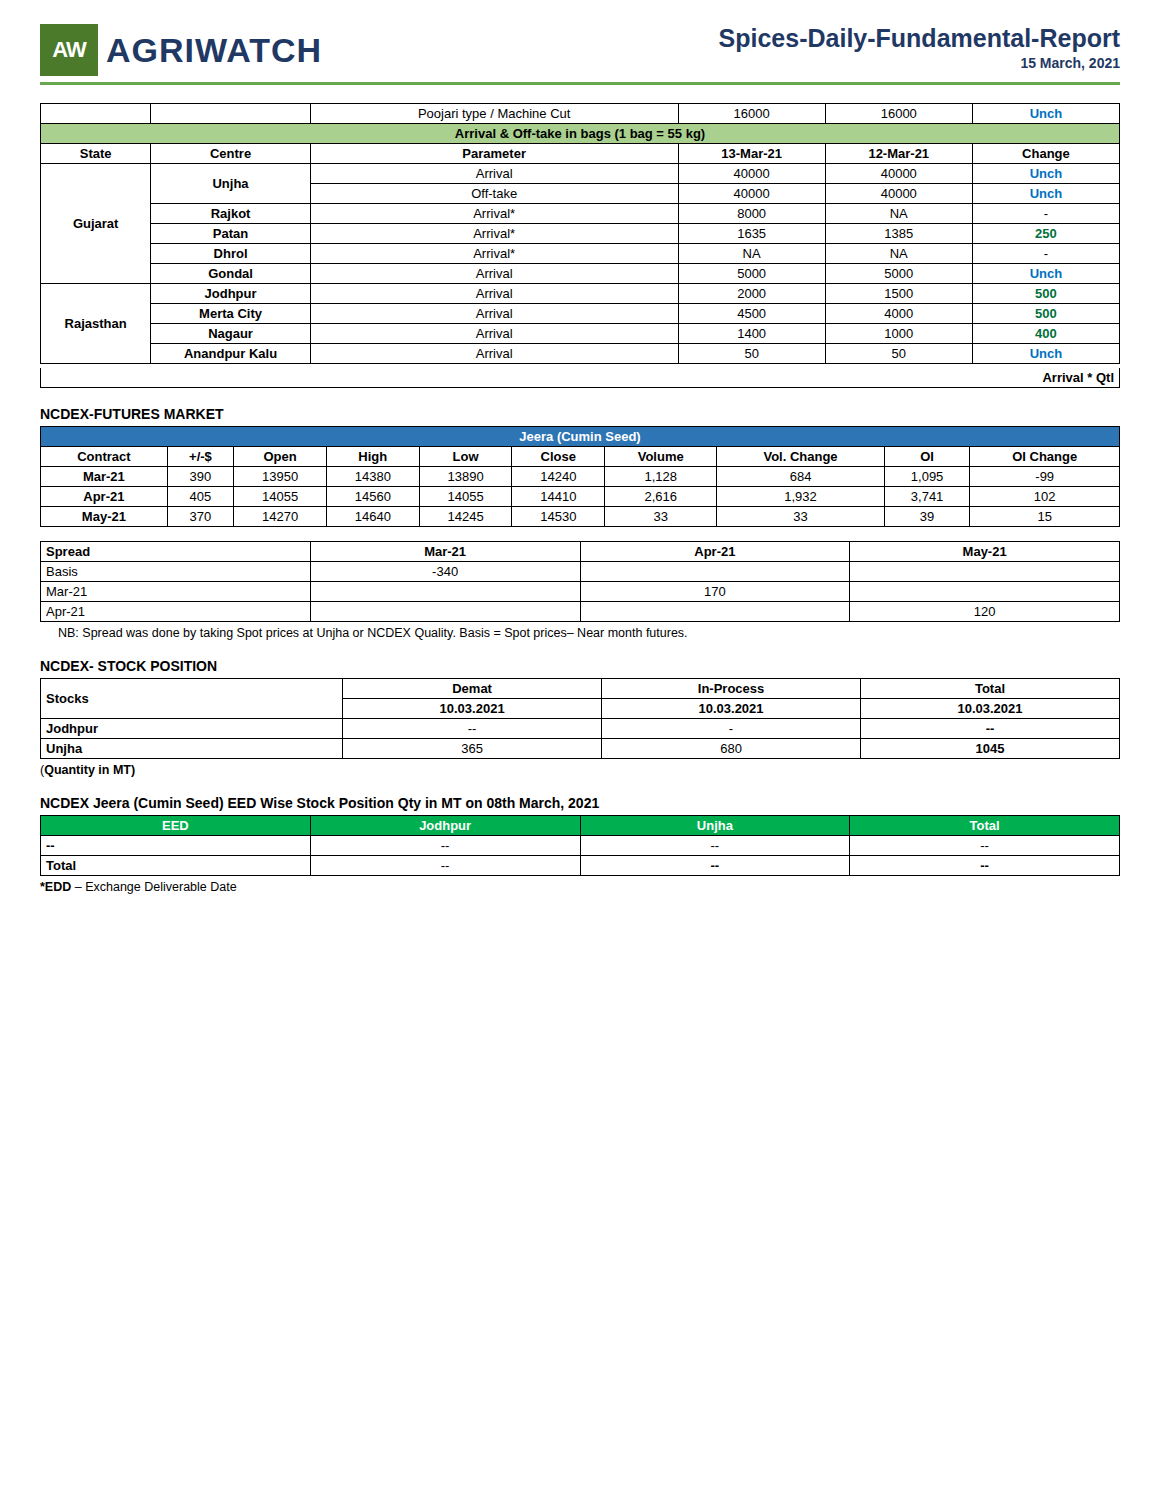AW
AGRIWATCH
Spices-Daily-Fundamental-Report
15 March, 2021
| | | Poojari type / Machine Cut | 16000 | 16000 | Unch |
| Arrival & Off-take in bags (1 bag = 55 kg) |
| State | Centre | Parameter | 13-Mar-21 | 12-Mar-21 | Change |
| Gujarat | Unjha | Arrival | 40000 | 40000 | Unch |
| Off-take | 40000 | 40000 | Unch |
| Rajkot | Arrival* | 8000 | NA | - |
| Patan | Arrival* | 1635 | 1385 | 250 |
| Dhrol | Arrival* | NA | NA | - |
| Gondal | Arrival | 5000 | 5000 | Unch |
| Rajasthan | Jodhpur | Arrival | 2000 | 1500 | 500 |
| Merta City | Arrival | 4500 | 4000 | 500 |
| Nagaur | Arrival | 1400 | 1000 | 400 |
| Anandpur Kalu | Arrival | 50 | 50 | Unch |
Arrival * Qtl
NCDEX-FUTURES MARKET
| Jeera (Cumin Seed) |
| Contract | +/-$ | Open | High | Low | Close | Volume | Vol. Change | OI | OI Change |
| Mar-21 | 390 | 13950 | 14380 | 13890 | 14240 | 1,128 | 684 | 1,095 | -99 |
| Apr-21 | 405 | 14055 | 14560 | 14055 | 14410 | 2,616 | 1,932 | 3,741 | 102 |
| May-21 | 370 | 14270 | 14640 | 14245 | 14530 | 33 | 33 | 39 | 15 |
| Spread | Mar-21 | Apr-21 | May-21 |
| Basis | -340 | | |
| Mar-21 | | 170 | |
| Apr-21 | | | 120 |
NB: Spread was done by taking Spot prices at Unjha or NCDEX Quality. Basis = Spot prices– Near month futures.
NCDEX- STOCK POSITION
| Stocks | Demat | In-Process | Total |
| 10.03.2021 | 10.03.2021 | 10.03.2021 |
| Jodhpur | -- | - | -- |
| Unjha | 365 | 680 | 1045 |
(Quantity in MT)
NCDEX Jeera (Cumin Seed) EED Wise Stock Position Qty in MT on 08th March, 2021
| EED | Jodhpur | Unjha | Total |
| -- | -- | -- | -- |
| Total | -- | -- | -- |
*EDD – Exchange Deliverable Date